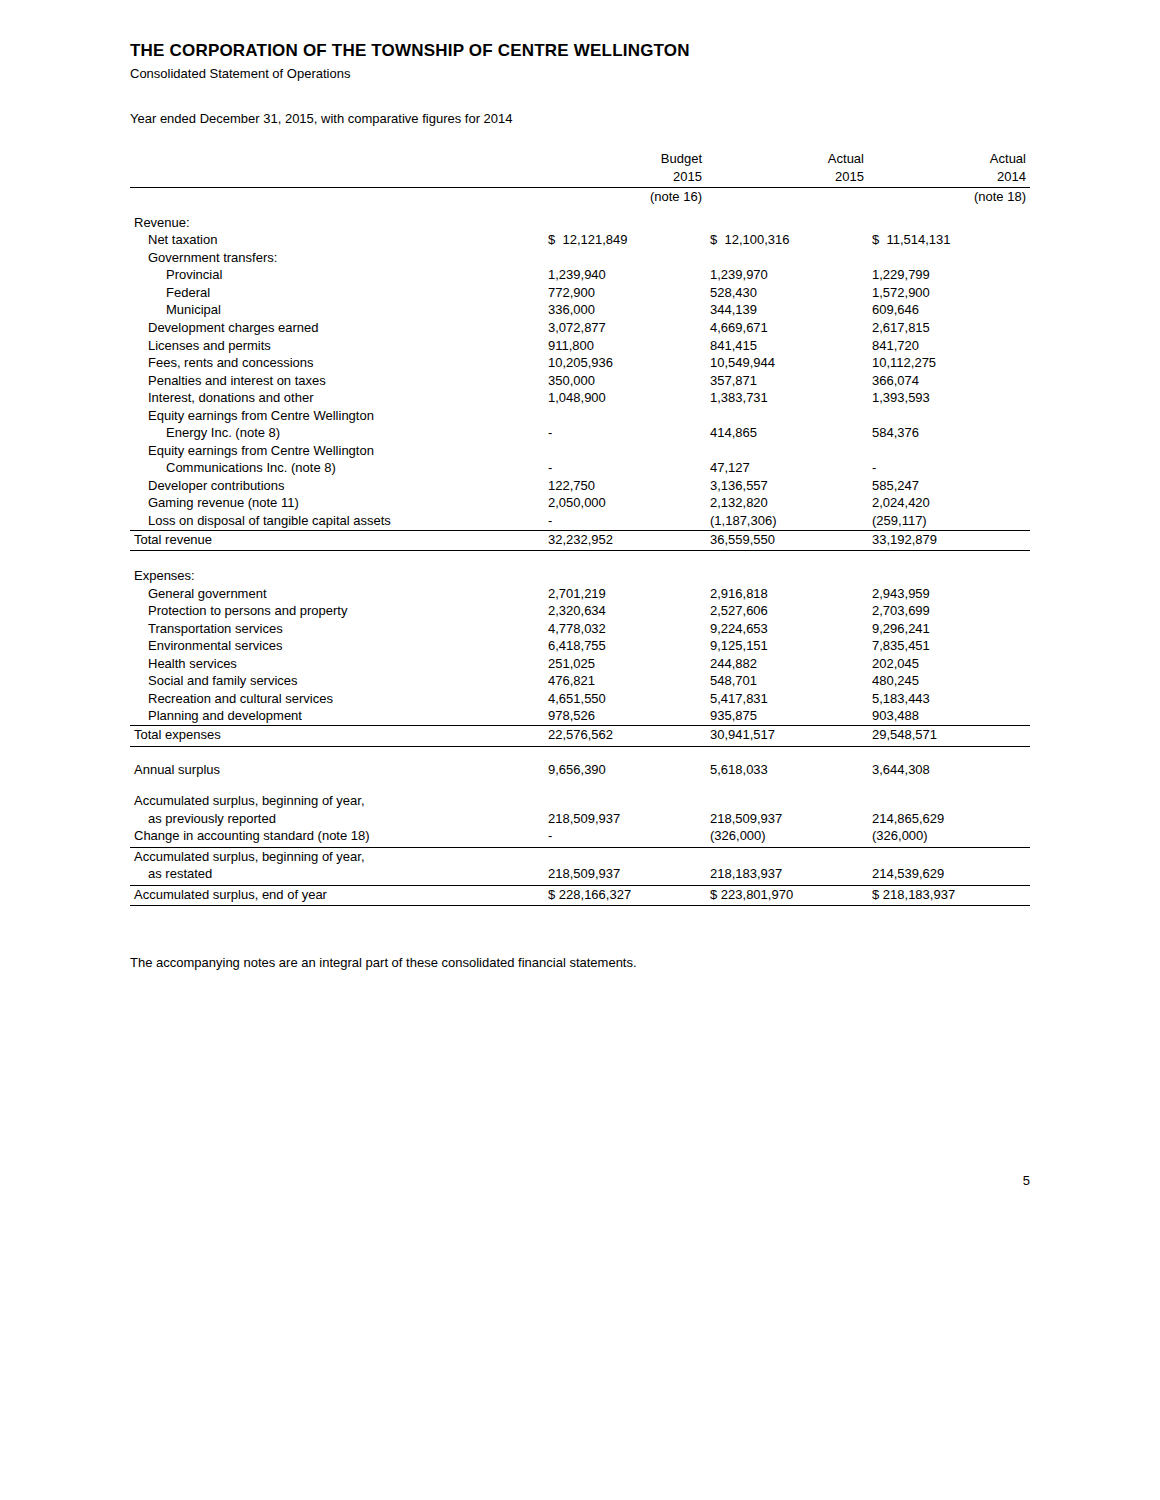THE CORPORATION OF THE TOWNSHIP OF CENTRE WELLINGTON
Consolidated Statement of Operations
Year ended December 31, 2015, with comparative figures for 2014
| | Budget | Actual | Actual |
| | 2015 | 2015 | 2014 |
| | (note 16) | | (note 18) |
| Revenue: | | | |
| Net taxation | $ 12,121,849 | $ 12,100,316 | $ 11,514,131 |
| Government transfers: | | | |
| Provincial | 1,239,940 | 1,239,970 | 1,229,799 |
| Federal | 772,900 | 528,430 | 1,572,900 |
| Municipal | 336,000 | 344,139 | 609,646 |
| Development charges earned | 3,072,877 | 4,669,671 | 2,617,815 |
| Licenses and permits | 911,800 | 841,415 | 841,720 |
| Fees, rents and concessions | 10,205,936 | 10,549,944 | 10,112,275 |
| Penalties and interest on taxes | 350,000 | 357,871 | 366,074 |
| Interest, donations and other | 1,048,900 | 1,383,731 | 1,393,593 |
| Equity earnings from Centre Wellington | | | |
| Energy Inc. (note 8) | - | 414,865 | 584,376 |
| Equity earnings from Centre Wellington | | | |
| Communications Inc. (note 8) | - | 47,127 | - |
| Developer contributions | 122,750 | 3,136,557 | 585,247 |
| Gaming revenue (note 11) | 2,050,000 | 2,132,820 | 2,024,420 |
| Loss on disposal of tangible capital assets | - | (1,187,306) | (259,117) |
| Total revenue | 32,232,952 | 36,559,550 | 33,192,879 |
| Expenses: | | | |
| General government | 2,701,219 | 2,916,818 | 2,943,959 |
| Protection to persons and property | 2,320,634 | 2,527,606 | 2,703,699 |
| Transportation services | 4,778,032 | 9,224,653 | 9,296,241 |
| Environmental services | 6,418,755 | 9,125,151 | 7,835,451 |
| Health services | 251,025 | 244,882 | 202,045 |
| Social and family services | 476,821 | 548,701 | 480,245 |
| Recreation and cultural services | 4,651,550 | 5,417,831 | 5,183,443 |
| Planning and development | 978,526 | 935,875 | 903,488 |
| Total expenses | 22,576,562 | 30,941,517 | 29,548,571 |
| Annual surplus | 9,656,390 | 5,618,033 | 3,644,308 |
| Accumulated surplus, beginning of year, | | | |
| as previously reported | 218,509,937 | 218,509,937 | 214,865,629 |
| Change in accounting standard (note 18) | - | (326,000) | (326,000) |
| Accumulated surplus, beginning of year, | | | |
| as restated | 218,509,937 | 218,183,937 | 214,539,629 |
| Accumulated surplus, end of year | $ 228,166,327 | $ 223,801,970 | $ 218,183,937 |
The accompanying notes are an integral part of these consolidated financial statements.
5